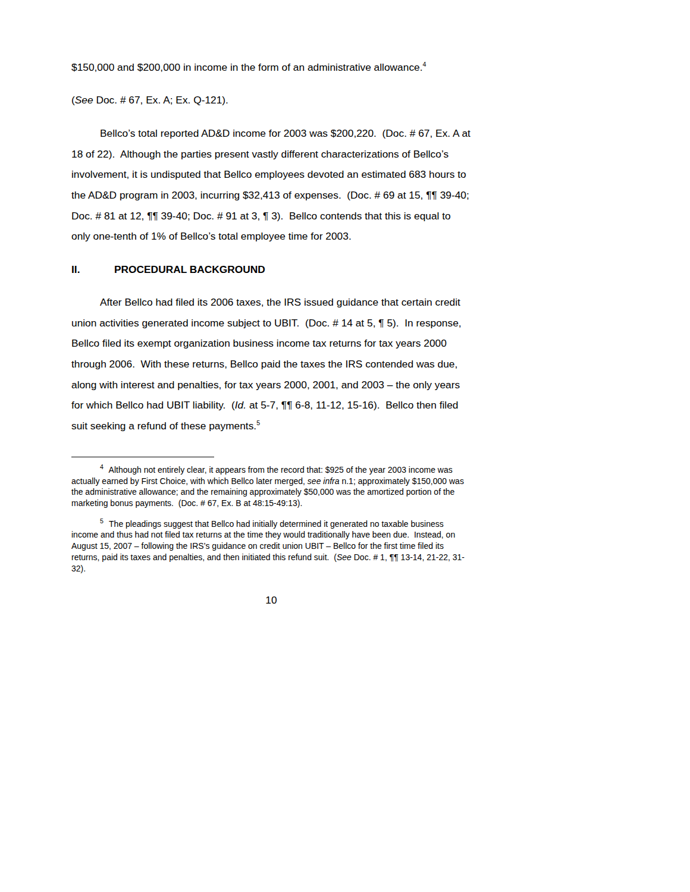$150,000 and $200,000 in income in the form of an administrative allowance.4
(See Doc. # 67, Ex. A; Ex. Q-121).
Bellco’s total reported AD&D income for 2003 was $200,220. (Doc. # 67, Ex. A at 18 of 22). Although the parties present vastly different characterizations of Bellco’s involvement, it is undisputed that Bellco employees devoted an estimated 683 hours to the AD&D program in 2003, incurring $32,413 of expenses. (Doc. # 69 at 15, ¶¶ 39-40; Doc. # 81 at 12, ¶¶ 39-40; Doc. # 91 at 3, ¶ 3). Bellco contends that this is equal to only one-tenth of 1% of Bellco’s total employee time for 2003.
II. PROCEDURAL BACKGROUND
After Bellco had filed its 2006 taxes, the IRS issued guidance that certain credit union activities generated income subject to UBIT. (Doc. # 14 at 5, ¶ 5). In response, Bellco filed its exempt organization business income tax returns for tax years 2000 through 2006. With these returns, Bellco paid the taxes the IRS contended was due, along with interest and penalties, for tax years 2000, 2001, and 2003 – the only years for which Bellco had UBIT liability. (Id. at 5-7, ¶¶ 6-8, 11-12, 15-16). Bellco then filed suit seeking a refund of these payments.5
4 Although not entirely clear, it appears from the record that: $925 of the year 2003 income was actually earned by First Choice, with which Bellco later merged, see infra n.1; approximately $150,000 was the administrative allowance; and the remaining approximately $50,000 was the amortized portion of the marketing bonus payments. (Doc. # 67, Ex. B at 48:15-49:13).
5 The pleadings suggest that Bellco had initially determined it generated no taxable business income and thus had not filed tax returns at the time they would traditionally have been due. Instead, on August 15, 2007 – following the IRS’s guidance on credit union UBIT – Bellco for the first time filed its returns, paid its taxes and penalties, and then initiated this refund suit. (See Doc. # 1, ¶¶ 13-14, 21-22, 31-32).
10